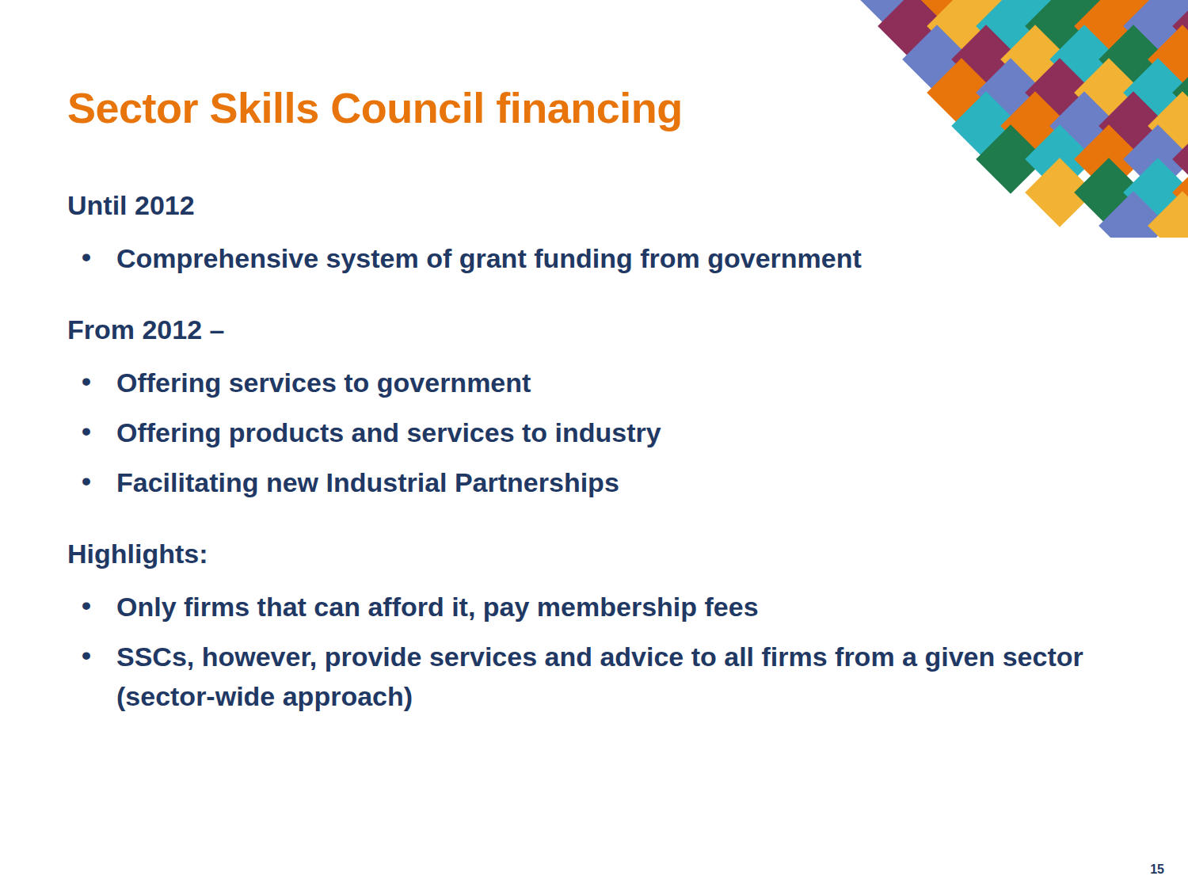Sector Skills Council financing
Until 2012
Comprehensive system of grant funding from government
From 2012 –
Offering services to government
Offering products and services to industry
Facilitating new Industrial Partnerships
Highlights:
Only firms that can afford it, pay membership fees
SSCs, however, provide services and advice to all firms from a given sector (sector-wide approach)
15